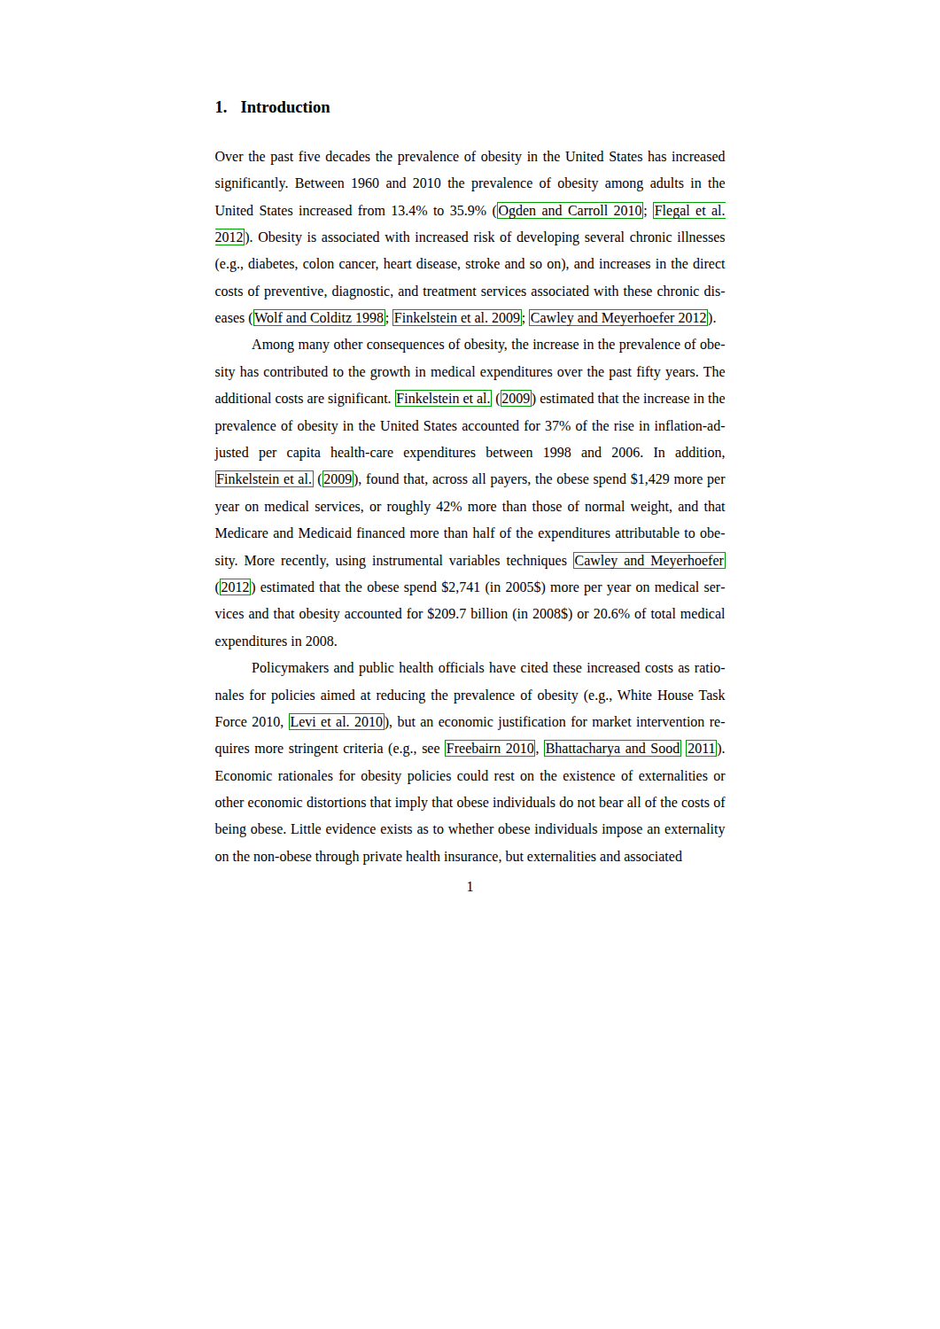1. Introduction
Over the past five decades the prevalence of obesity in the United States has increased significantly. Between 1960 and 2010 the prevalence of obesity among adults in the United States increased from 13.4% to 35.9% (Ogden and Carroll 2010; Flegal et al. 2012). Obesity is associated with increased risk of developing several chronic illnesses (e.g., diabetes, colon cancer, heart disease, stroke and so on), and increases in the direct costs of preventive, diagnostic, and treatment services associated with these chronic diseases (Wolf and Colditz 1998; Finkelstein et al. 2009; Cawley and Meyerhoefer 2012).
Among many other consequences of obesity, the increase in the prevalence of obesity has contributed to the growth in medical expenditures over the past fifty years. The additional costs are significant. Finkelstein et al. (2009) estimated that the increase in the prevalence of obesity in the United States accounted for 37% of the rise in inflation-adjusted per capita health-care expenditures between 1998 and 2006. In addition, Finkelstein et al. (2009), found that, across all payers, the obese spend $1,429 more per year on medical services, or roughly 42% more than those of normal weight, and that Medicare and Medicaid financed more than half of the expenditures attributable to obesity. More recently, using instrumental variables techniques Cawley and Meyerhoefer (2012) estimated that the obese spend $2,741 (in 2005$) more per year on medical services and that obesity accounted for $209.7 billion (in 2008$) or 20.6% of total medical expenditures in 2008.
Policymakers and public health officials have cited these increased costs as rationales for policies aimed at reducing the prevalence of obesity (e.g., White House Task Force 2010, Levi et al. 2010), but an economic justification for market intervention requires more stringent criteria (e.g., see Freebairn 2010, Bhattacharya and Sood 2011). Economic rationales for obesity policies could rest on the existence of externalities or other economic distortions that imply that obese individuals do not bear all of the costs of being obese. Little evidence exists as to whether obese individuals impose an externality on the non-obese through private health insurance, but externalities and associated
1